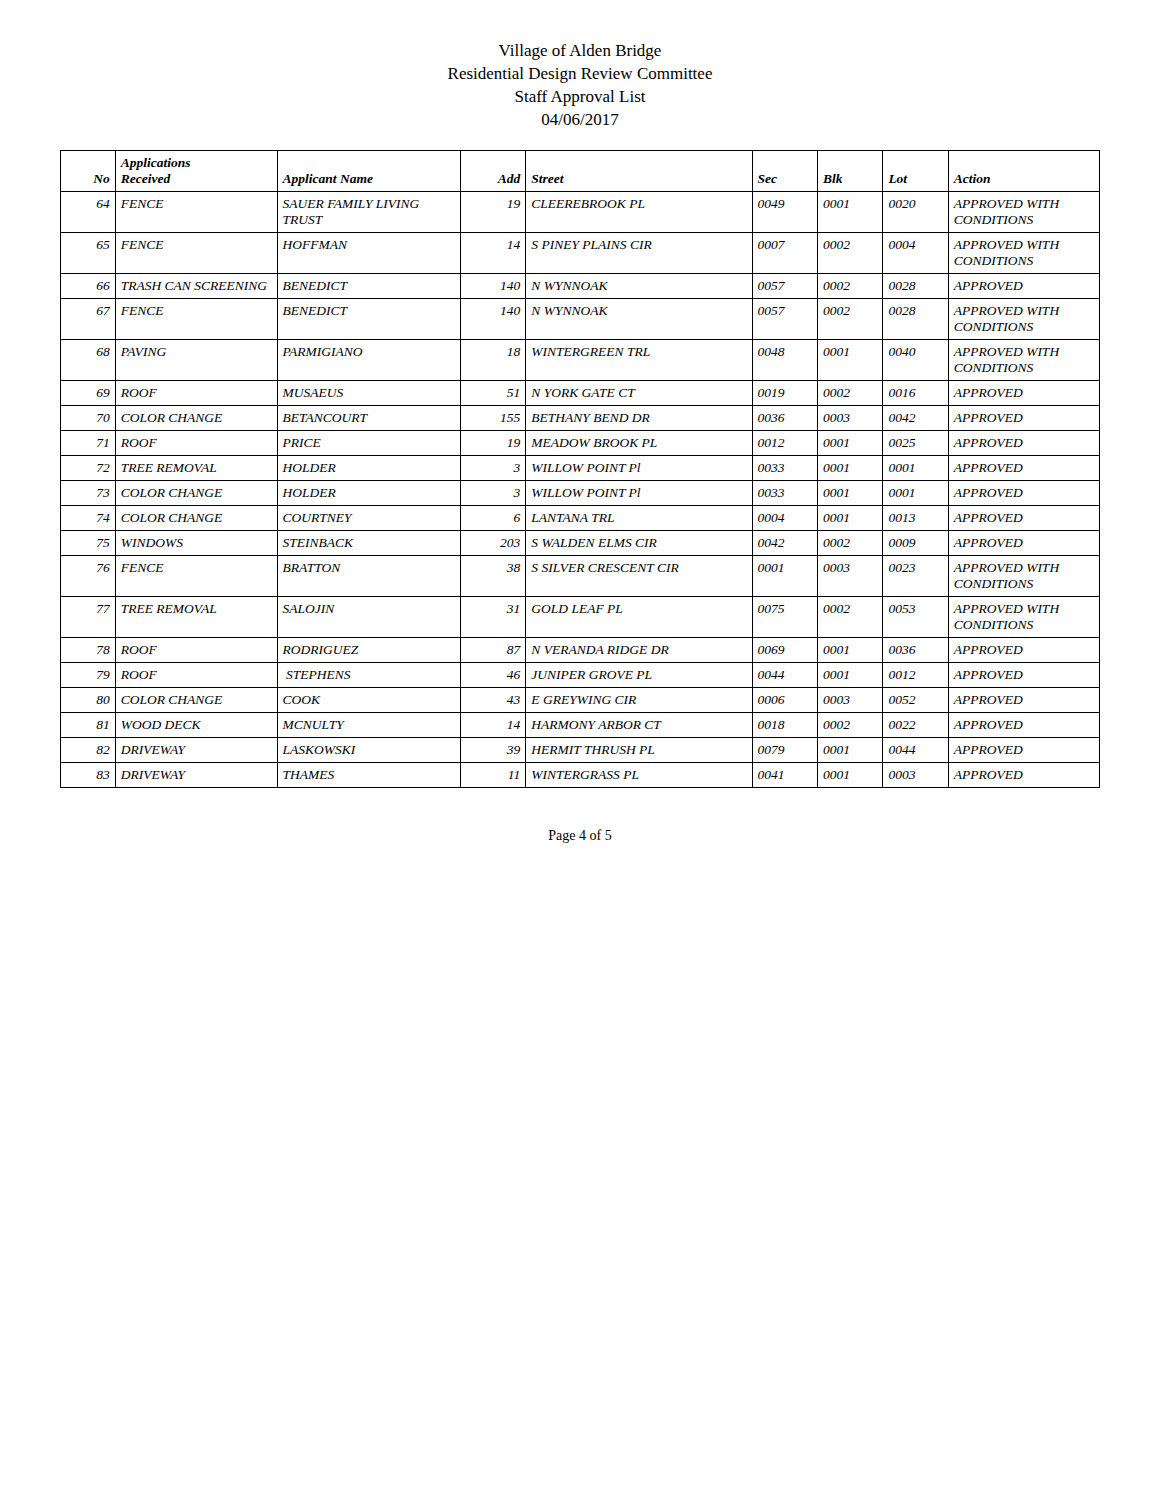Village of Alden Bridge
Residential Design Review Committee
Staff Approval List
04/06/2017
| No | Applications Received | Applicant Name | Add | Street | Sec | Blk | Lot | Action |
| --- | --- | --- | --- | --- | --- | --- | --- | --- |
| 64 | FENCE | SAUER FAMILY LIVING TRUST | 19 | CLEEREBROOK PL | 0049 | 0001 | 0020 | APPROVED WITH CONDITIONS |
| 65 | FENCE | HOFFMAN | 14 | S PINEY PLAINS CIR | 0007 | 0002 | 0004 | APPROVED WITH CONDITIONS |
| 66 | TRASH CAN SCREENING | BENEDICT | 140 | N WYNNOAK | 0057 | 0002 | 0028 | APPROVED |
| 67 | FENCE | BENEDICT | 140 | N WYNNOAK | 0057 | 0002 | 0028 | APPROVED WITH CONDITIONS |
| 68 | PAVING | PARMIGIANO | 18 | WINTERGREEN TRL | 0048 | 0001 | 0040 | APPROVED WITH CONDITIONS |
| 69 | ROOF | MUSAEUS | 51 | N YORK GATE CT | 0019 | 0002 | 0016 | APPROVED |
| 70 | COLOR CHANGE | BETANCOURT | 155 | BETHANY BEND DR | 0036 | 0003 | 0042 | APPROVED |
| 71 | ROOF | PRICE | 19 | MEADOW BROOK PL | 0012 | 0001 | 0025 | APPROVED |
| 72 | TREE REMOVAL | HOLDER | 3 | WILLOW POINT Pl | 0033 | 0001 | 0001 | APPROVED |
| 73 | COLOR CHANGE | HOLDER | 3 | WILLOW POINT Pl | 0033 | 0001 | 0001 | APPROVED |
| 74 | COLOR CHANGE | COURTNEY | 6 | LANTANA TRL | 0004 | 0001 | 0013 | APPROVED |
| 75 | WINDOWS | STEINBACK | 203 | S WALDEN ELMS CIR | 0042 | 0002 | 0009 | APPROVED |
| 76 | FENCE | BRATTON | 38 | S SILVER CRESCENT CIR | 0001 | 0003 | 0023 | APPROVED WITH CONDITIONS |
| 77 | TREE REMOVAL | SALOJIN | 31 | GOLD LEAF PL | 0075 | 0002 | 0053 | APPROVED WITH CONDITIONS |
| 78 | ROOF | RODRIGUEZ | 87 | N VERANDA RIDGE DR | 0069 | 0001 | 0036 | APPROVED |
| 79 | ROOF | STEPHENS | 46 | JUNIPER GROVE PL | 0044 | 0001 | 0012 | APPROVED |
| 80 | COLOR CHANGE | COOK | 43 | E GREYWING CIR | 0006 | 0003 | 0052 | APPROVED |
| 81 | WOOD DECK | MCNULTY | 14 | HARMONY ARBOR CT | 0018 | 0002 | 0022 | APPROVED |
| 82 | DRIVEWAY | LASKOWSKI | 39 | HERMIT THRUSH PL | 0079 | 0001 | 0044 | APPROVED |
| 83 | DRIVEWAY | THAMES | 11 | WINTERGRASS PL | 0041 | 0001 | 0003 | APPROVED |
Page 4 of 5